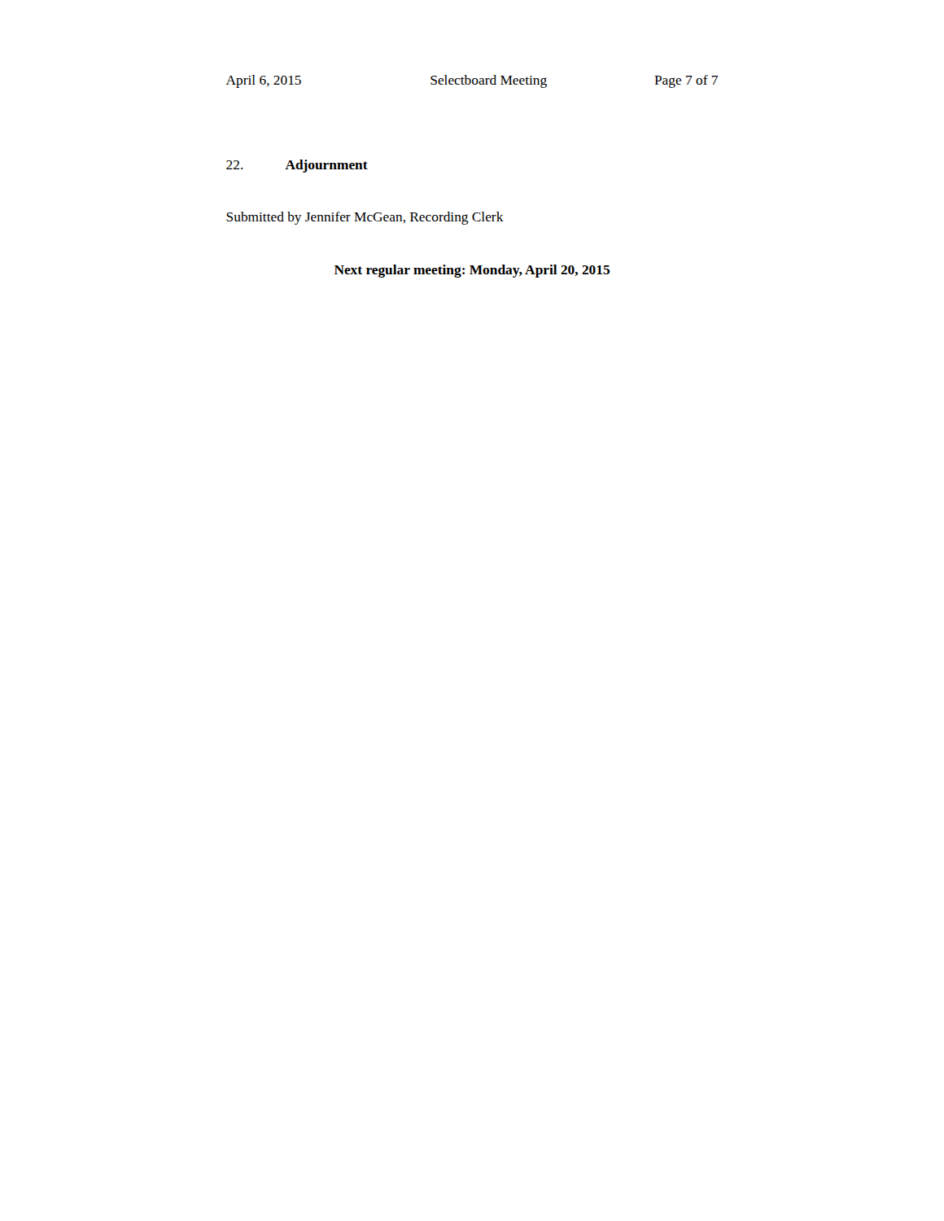April 6, 2015 Selectboard Meeting Page 7 of 7
22. Adjournment
Submitted by Jennifer McGean, Recording Clerk
Next regular meeting: Monday, April 20, 2015